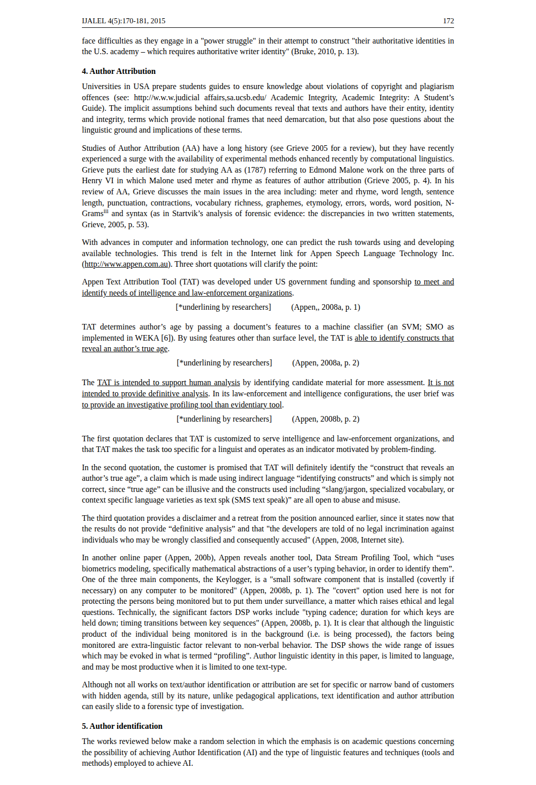IJALEL 4(5):170-181, 2015 172
face difficulties as they engage in a "power struggle" in their attempt to construct "their authoritative identities in the U.S. academy – which requires authoritative writer identity" (Bruke, 2010, p. 13).
4. Author Attribution
Universities in USA prepare students guides to ensure knowledge about violations of copyright and plagiarism offences (see: http://w.w.w.judicial affairs,sa.ucsb.edu/ Academic Integrity, Academic Integrity: A Student’s Guide). The implicit assumptions behind such documents reveal that texts and authors have their entity, identity and integrity, terms which provide notional frames that need demarcation, but that also pose questions about the linguistic ground and implications of these terms.
Studies of Author Attribution (AA) have a long history (see Grieve 2005 for a review), but they have recently experienced a surge with the availability of experimental methods enhanced recently by computational linguistics. Grieve puts the earliest date for studying AA as (1787) referring to Edmond Malone work on the three parts of Henry VI in which Malone used meter and rhyme as features of author attribution (Grieve 2005, p. 4). In his review of AA, Grieve discusses the main issues in the area including: meter and rhyme, word length, sentence length, punctuation, contractions, vocabulary richness, graphemes, etymology, errors, words, word position, N-Gramsiii and syntax (as in Startvik’s analysis of forensic evidence: the discrepancies in two written statements, Grieve, 2005, p. 53).
With advances in computer and information technology, one can predict the rush towards using and developing available technologies. This trend is felt in the Internet link for Appen Speech Language Technology Inc. (http://www.appen.com.au). Three short quotations will clarify the point:
Appen Text Attribution Tool (TAT) was developed under US government funding and sponsorship to meet and identify needs of intelligence and law-enforcement organizations.
[*underlining by researchers](Appen,, 2008a, p. 1)
TAT determines author’s age by passing a document’s features to a machine classifier (an SVM; SMO as implemented in WEKA [6]). By using features other than surface level, the TAT is able to identify constructs that reveal an author’s true age.
[*underlining by researchers](Appen, 2008a, p. 2)
The TAT is intended to support human analysis by identifying candidate material for more assessment. It is not intended to provide definitive analysis. In its law-enforcement and intelligence configurations, the user brief was to provide an investigative profiling tool than evidentiary tool.
[*underlining by researchers](Appen, 2008b, p. 2)
The first quotation declares that TAT is customized to serve intelligence and law-enforcement organizations, and that TAT makes the task too specific for a linguist and operates as an indicator motivated by problem-finding.
In the second quotation, the customer is promised that TAT will definitely identify the “construct that reveals an author’s true age”, a claim which is made using indirect language “identifying constructs” and which is simply not correct, since “true age” can be illusive and the constructs used including “slang/jargon, specialized vocabulary, or context specific language varieties as text spk (SMS text speak)” are all open to abuse and misuse.
The third quotation provides a disclaimer and a retreat from the position announced earlier, since it states now that the results do not provide “definitive analysis” and that "the developers are told of no legal incrimination against individuals who may be wrongly classified and consequently accused" (Appen, 2008, Internet site).
In another online paper (Appen, 200b), Appen reveals another tool, Data Stream Profiling Tool, which “uses biometrics modeling, specifically mathematical abstractions of a user’s typing behavior, in order to identify them”. One of the three main components, the Keylogger, is a "small software component that is installed (covertly if necessary) on any computer to be monitored" (Appen, 2008b, p. 1). The "covert" option used here is not for protecting the persons being monitored but to put them under surveillance, a matter which raises ethical and legal questions. Technically, the significant factors DSP works include "typing cadence; duration for which keys are held down; timing transitions between key sequences" (Appen, 2008b, p. 1). It is clear that although the linguistic product of the individual being monitored is in the background (i.e. is being processed), the factors being monitored are extra-linguistic factor relevant to non-verbal behavior. The DSP shows the wide range of issues which may be evoked in what is termed “profiling”. Author linguistic identity in this paper, is limited to language, and may be most productive when it is limited to one text-type.
Although not all works on text/author identification or attribution are set for specific or narrow band of customers with hidden agenda, still by its nature, unlike pedagogical applications, text identification and author attribution can easily slide to a forensic type of investigation.
5. Author identification
The works reviewed below make a random selection in which the emphasis is on academic questions concerning the possibility of achieving Author Identification (AI) and the type of linguistic features and techniques (tools and methods) employed to achieve AI.